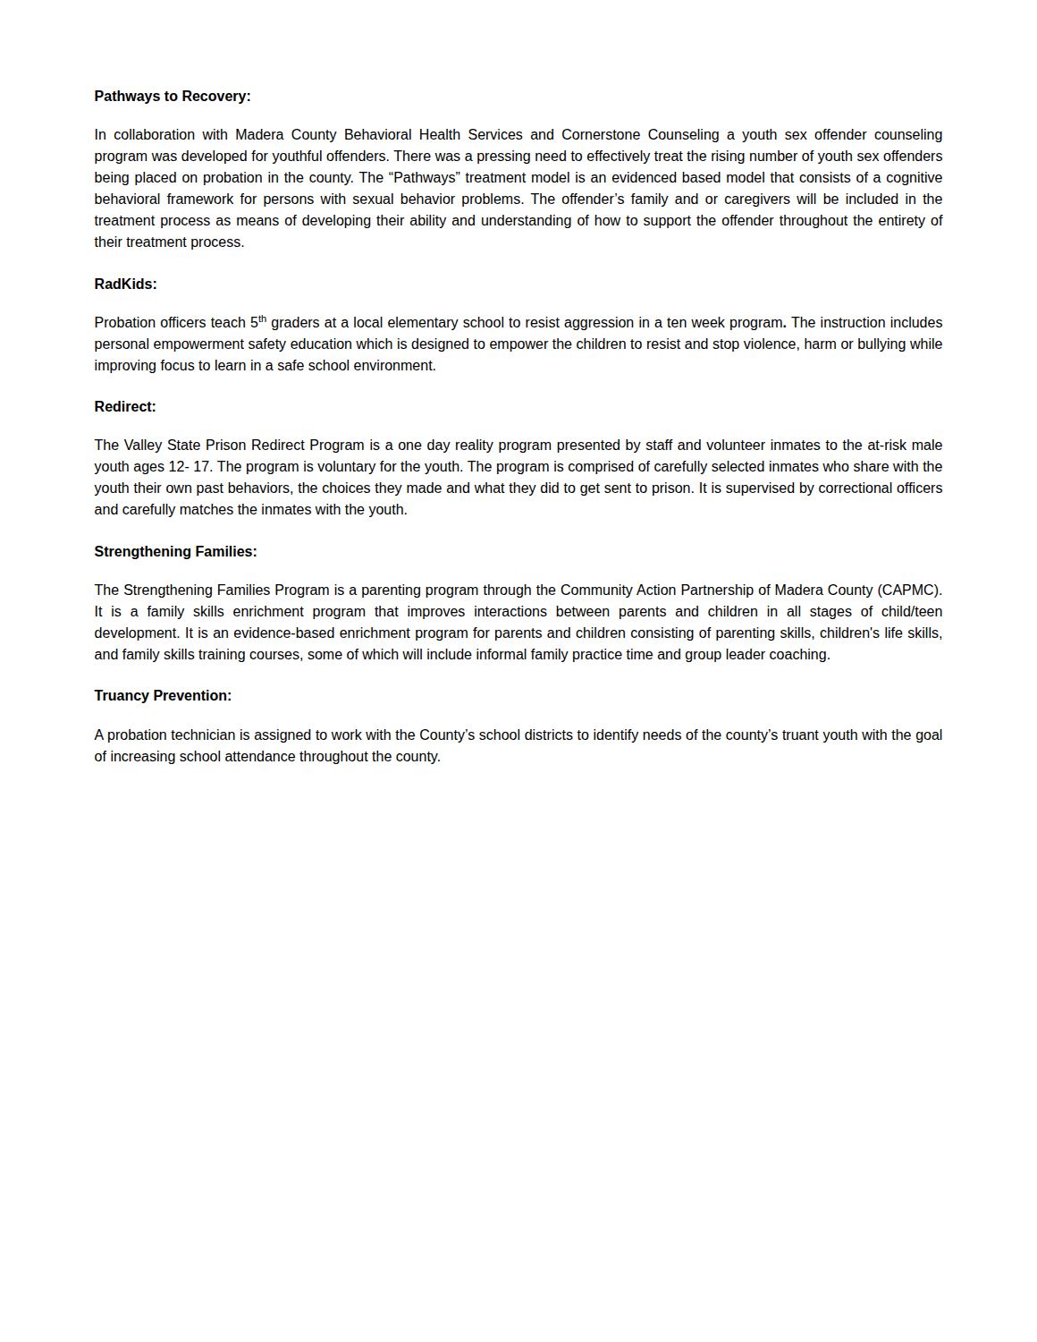Pathways to Recovery:
In collaboration with Madera County Behavioral Health Services and Cornerstone Counseling a youth sex offender counseling program was developed for youthful offenders. There was a pressing need to effectively treat the rising number of youth sex offenders being placed on probation in the county. The “Pathways” treatment model is an evidenced based model that consists of a cognitive behavioral framework for persons with sexual behavior problems. The offender’s family and or caregivers will be included in the treatment process as means of developing their ability and understanding of how to support the offender throughout the entirety of their treatment process.
RadKids:
Probation officers teach 5th graders at a local elementary school to resist aggression in a ten week program. The instruction includes personal empowerment safety education which is designed to empower the children to resist and stop violence, harm or bullying while improving focus to learn in a safe school environment.
Redirect:
The Valley State Prison Redirect Program is a one day reality program presented by staff and volunteer inmates to the at-risk male youth ages 12- 17. The program is voluntary for the youth. The program is comprised of carefully selected inmates who share with the youth their own past behaviors, the choices they made and what they did to get sent to prison. It is supervised by correctional officers and carefully matches the inmates with the youth.
Strengthening Families:
The Strengthening Families Program is a parenting program through the Community Action Partnership of Madera County (CAPMC). It is a family skills enrichment program that improves interactions between parents and children in all stages of child/teen development. It is an evidence-based enrichment program for parents and children consisting of parenting skills, children's life skills, and family skills training courses, some of which will include informal family practice time and group leader coaching.
Truancy Prevention:
A probation technician is assigned to work with the County’s school districts to identify needs of the county’s truant youth with the goal of increasing school attendance throughout the county.